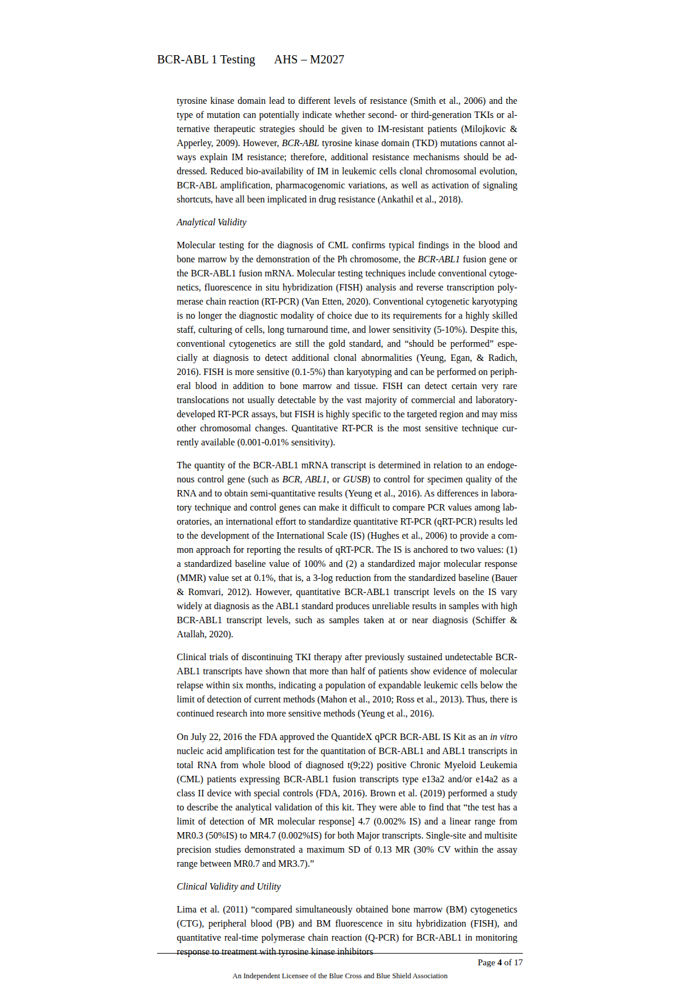BCR-ABL 1 Testing AHS – M2027
tyrosine kinase domain lead to different levels of resistance (Smith et al., 2006) and the type of mutation can potentially indicate whether second- or third-generation TKIs or alternative therapeutic strategies should be given to IM-resistant patients (Milojkovic & Apperley, 2009). However, BCR-ABL tyrosine kinase domain (TKD) mutations cannot always explain IM resistance; therefore, additional resistance mechanisms should be addressed. Reduced bio-availability of IM in leukemic cells clonal chromosomal evolution, BCR-ABL amplification, pharmacogenomic variations, as well as activation of signaling shortcuts, have all been implicated in drug resistance (Ankathil et al., 2018).
Analytical Validity
Molecular testing for the diagnosis of CML confirms typical findings in the blood and bone marrow by the demonstration of the Ph chromosome, the BCR-ABL1 fusion gene or the BCR-ABL1 fusion mRNA. Molecular testing techniques include conventional cytogenetics, fluorescence in situ hybridization (FISH) analysis and reverse transcription polymerase chain reaction (RT-PCR) (Van Etten, 2020). Conventional cytogenetic karyotyping is no longer the diagnostic modality of choice due to its requirements for a highly skilled staff, culturing of cells, long turnaround time, and lower sensitivity (5-10%). Despite this, conventional cytogenetics are still the gold standard, and “should be performed” especially at diagnosis to detect additional clonal abnormalities (Yeung, Egan, & Radich, 2016). FISH is more sensitive (0.1-5%) than karyotyping and can be performed on peripheral blood in addition to bone marrow and tissue. FISH can detect certain very rare translocations not usually detectable by the vast majority of commercial and laboratory-developed RT-PCR assays, but FISH is highly specific to the targeted region and may miss other chromosomal changes. Quantitative RT-PCR is the most sensitive technique currently available (0.001-0.01% sensitivity).
The quantity of the BCR-ABL1 mRNA transcript is determined in relation to an endogenous control gene (such as BCR, ABL1, or GUSB) to control for specimen quality of the RNA and to obtain semi-quantitative results (Yeung et al., 2016). As differences in laboratory technique and control genes can make it difficult to compare PCR values among laboratories, an international effort to standardize quantitative RT-PCR (qRT-PCR) results led to the development of the International Scale (IS) (Hughes et al., 2006) to provide a common approach for reporting the results of qRT-PCR. The IS is anchored to two values: (1) a standardized baseline value of 100% and (2) a standardized major molecular response (MMR) value set at 0.1%, that is, a 3-log reduction from the standardized baseline (Bauer & Romvari, 2012). However, quantitative BCR-ABL1 transcript levels on the IS vary widely at diagnosis as the ABL1 standard produces unreliable results in samples with high BCR-ABL1 transcript levels, such as samples taken at or near diagnosis (Schiffer & Atallah, 2020).
Clinical trials of discontinuing TKI therapy after previously sustained undetectable BCR-ABL1 transcripts have shown that more than half of patients show evidence of molecular relapse within six months, indicating a population of expandable leukemic cells below the limit of detection of current methods (Mahon et al., 2010; Ross et al., 2013). Thus, there is continued research into more sensitive methods (Yeung et al., 2016).
On July 22, 2016 the FDA approved the QuantideX qPCR BCR-ABL IS Kit as an in vitro nucleic acid amplification test for the quantitation of BCR-ABL1 and ABL1 transcripts in total RNA from whole blood of diagnosed t(9;22) positive Chronic Myeloid Leukemia (CML) patients expressing BCR-ABL1 fusion transcripts type e13a2 and/or e14a2 as a class II device with special controls (FDA, 2016). Brown et al. (2019) performed a study to describe the analytical validation of this kit. They were able to find that “the test has a limit of detection of MR molecular response] 4.7 (0.002% IS) and a linear range from MR0.3 (50%IS) to MR4.7 (0.002%IS) for both Major transcripts. Single-site and multisite precision studies demonstrated a maximum SD of 0.13 MR (30% CV within the assay range between MR0.7 and MR3.7).”
Clinical Validity and Utility
Lima et al. (2011) “compared simultaneously obtained bone marrow (BM) cytogenetics (CTG), peripheral blood (PB) and BM fluorescence in situ hybridization (FISH), and quantitative real-time polymerase chain reaction (Q-PCR) for BCR-ABL1 in monitoring response to treatment with tyrosine kinase inhibitors
Page 4 of 17
An Independent Licensee of the Blue Cross and Blue Shield Association